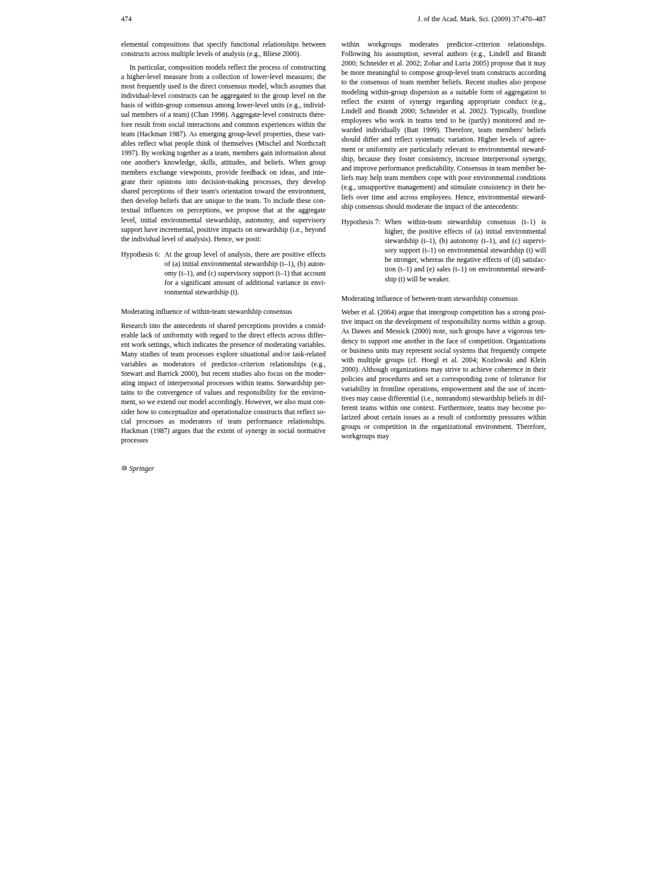474 J. of the Acad. Mark. Sci. (2009) 37:470–487
elemental compositions that specify functional relationships between constructs across multiple levels of analysis (e.g., Bliese 2000).
In particular, composition models reflect the process of constructing a higher-level measure from a collection of lower-level measures; the most frequently used is the direct consensus model, which assumes that individual-level constructs can be aggregated to the group level on the basis of within-group consensus among lower-level units (e.g., individual members of a team) (Chan 1998). Aggregate-level constructs therefore result from social interactions and common experiences within the team (Hackman 1987). As emerging group-level properties, these variables reflect what people think of themselves (Mischel and Northcraft 1997). By working together as a team, members gain information about one another's knowledge, skills, attitudes, and beliefs. When group members exchange viewpoints, provide feedback on ideas, and integrate their opinions into decision-making processes, they develop shared perceptions of their team's orientation toward the environment, then develop beliefs that are unique to the team. To include these contextual influences on perceptions, we propose that at the aggregate level, initial environmental stewardship, autonomy, and supervisory support have incremental, positive impacts on stewardship (i.e., beyond the individual level of analysis). Hence, we posit:
Hypothesis 6: At the group level of analysis, there are positive effects of (a) initial environmental stewardship (t–1), (b) autonomy (t–1), and (c) supervisory support (t–1) that account for a significant amount of additional variance in environmental stewardship (t).
Moderating influence of within-team stewardship consensus
Research into the antecedents of shared perceptions provides a considerable lack of uniformity with regard to the direct effects across different work settings, which indicates the presence of moderating variables. Many studies of team processes explore situational and/or task-related variables as moderators of predictor–criterion relationships (e.g., Stewart and Barrick 2000), but recent studies also focus on the moderating impact of interpersonal processes within teams. Stewardship pertains to the convergence of values and responsibility for the environment, so we extend our model accordingly. However, we also must consider how to conceptualize and operationalize constructs that reflect social processes as moderators of team performance relationships. Hackman (1987) argues that the extent of synergy in social normative processes
within workgroups moderates predictor–criterion relationships. Following his assumption, several authors (e.g., Lindell and Brandt 2000; Schneider et al. 2002; Zohar and Luria 2005) propose that it may be more meaningful to compose group-level team constructs according to the consensus of team member beliefs. Recent studies also propose modeling within-group dispersion as a suitable form of aggregation to reflect the extent of synergy regarding appropriate conduct (e.g., Lindell and Brandt 2000; Schneider et al. 2002). Typically, frontline employees who work in teams tend to be (partly) monitored and rewarded individually (Batt 1999). Therefore, team members' beliefs should differ and reflect systematic variation. Higher levels of agreement or uniformity are particularly relevant to environmental stewardship, because they foster consistency, increase interpersonal synergy, and improve performance predictability. Consensus in team member beliefs may help team members cope with poor environmental conditions (e.g., unsupportive management) and stimulate consistency in their beliefs over time and across employees. Hence, environmental stewardship consensus should moderate the impact of the antecedents:
Hypothesis 7: When within-team stewardship consensus (t–1) is higher, the positive effects of (a) initial environmental stewardship (t–1), (b) autonomy (t–1), and (c) supervisory support (t–1) on environmental stewardship (t) will be stronger, whereas the negative effects of (d) satisfaction (t–1) and (e) sales (t–1) on environmental stewardship (t) will be weaker.
Moderating influence of between-team stewardship consensus
Weber et al. (2004) argue that intergroup competition has a strong positive impact on the development of responsibility norms within a group. As Dawes and Messick (2000) note, such groups have a vigorous tendency to support one another in the face of competition. Organizations or business units may represent social systems that frequently compete with multiple groups (cf. Hoegl et al. 2004; Kozlowski and Klein 2000). Although organizations may strive to achieve coherence in their policies and procedures and set a corresponding zone of tolerance for variability in frontline operations, empowerment and the use of incentives may cause differential (i.e., nonrandom) stewardship beliefs in different teams within one context. Furthermore, teams may become polarized about certain issues as a result of conformity pressures within groups or competition in the organizational environment. Therefore, workgroups may
Springer